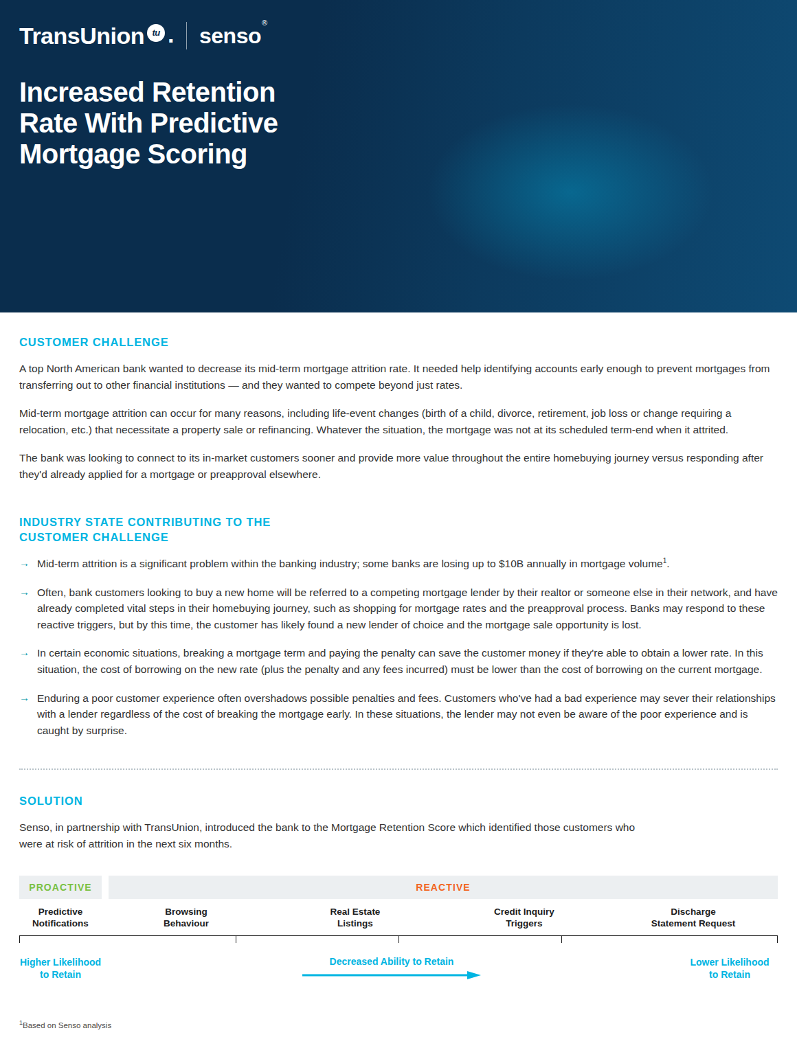TransUnion tu.
senso®
Increased Retention
Rate With Predictive
Mortgage Scoring
Customer Challenge
A top North American bank wanted to decrease its mid-term mortgage attrition rate. It needed help identifying accounts early enough to prevent mortgages from transferring out to other financial institutions — and they wanted to compete beyond just rates.
Mid-term mortgage attrition can occur for many reasons, including life-event changes (birth of a child, divorce, retirement, job loss or change requiring a relocation, etc.) that necessitate a property sale or refinancing. Whatever the situation, the mortgage was not at its scheduled term-end when it attrited.
The bank was looking to connect to its in-market customers sooner and provide more value throughout the entire homebuying journey versus responding after they'd already applied for a mortgage or preapproval elsewhere.
Industry State Contributing to the
Customer Challenge
Mid-term attrition is a significant problem within the banking industry; some banks are losing up to $10B annually in mortgage volume1.
Often, bank customers looking to buy a new home will be referred to a competing mortgage lender by their realtor or someone else in their network, and have already completed vital steps in their homebuying journey, such as shopping for mortgage rates and the preapproval process. Banks may respond to these reactive triggers, but by this time, the customer has likely found a new lender of choice and the mortgage sale opportunity is lost.
In certain economic situations, breaking a mortgage term and paying the penalty can save the customer money if they're able to obtain a lower rate. In this situation, the cost of borrowing on the new rate (plus the penalty and any fees incurred) must be lower than the cost of borrowing on the current mortgage.
Enduring a poor customer experience often overshadows possible penalties and fees. Customers who've had a bad experience may sever their relationships with a lender regardless of the cost of breaking the mortgage early. In these situations, the lender may not even be aware of the poor experience and is caught by surprise.
Solution
Senso, in partnership with TransUnion, introduced the bank to the Mortgage Retention Score which identified those customers who were at risk of attrition in the next six months.
PROACTIVE
REACTIVE
Predictive
Notifications
Browsing
Behaviour
Real Estate
Listings
Credit Inquiry
Triggers
Discharge
Statement Request
Higher Likelihood
to Retain
Decreased Ability to Retain
Lower Likelihood
to Retain
1Based on Senso analysis